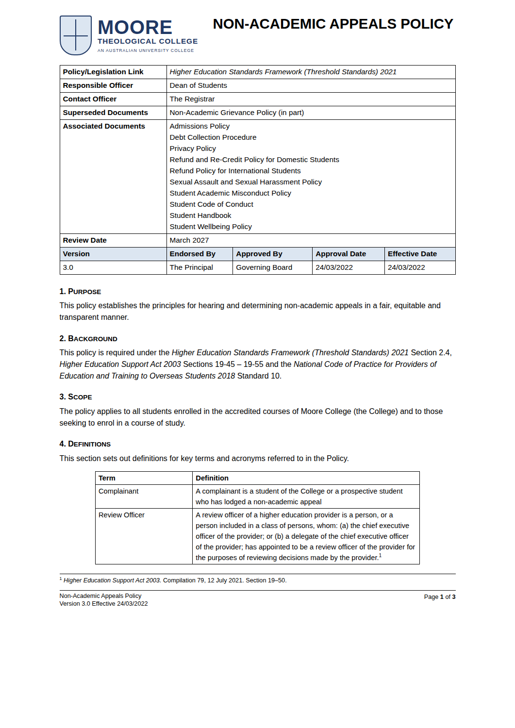MOORE
THEOLOGICAL COLLEGE
AN AUSTRALIAN UNIVERSITY COLLEGE
NON-ACADEMIC APPEALS POLICY
| Policy/Legislation Link | Higher Education Standards Framework (Threshold Standards) 2021 |
| Responsible Officer | Dean of Students |
| Contact Officer | The Registrar |
| Superseded Documents | Non-Academic Grievance Policy (in part) |
| Associated Documents | Admissions Policy Debt Collection Procedure Privacy Policy Refund and Re-Credit Policy for Domestic Students Refund Policy for International Students Sexual Assault and Sexual Harassment Policy Student Academic Misconduct Policy Student Code of Conduct Student Handbook Student Wellbeing Policy |
| Review Date | March 2027 |
| Version | Endorsed By | Approved By | Approval Date | Effective Date |
| 3.0 | The Principal | Governing Board | 24/03/2022 | 24/03/2022 |
1. PURPOSE
This policy establishes the principles for hearing and determining non-academic appeals in a fair, equitable and transparent manner.
2. BACKGROUND
This policy is required under the Higher Education Standards Framework (Threshold Standards) 2021 Section 2.4, Higher Education Support Act 2003 Sections 19-45 – 19-55 and the National Code of Practice for Providers of Education and Training to Overseas Students 2018 Standard 10.
3. SCOPE
The policy applies to all students enrolled in the accredited courses of Moore College (the College) and to those seeking to enrol in a course of study.
4. DEFINITIONS
This section sets out definitions for key terms and acronyms referred to in the Policy.
| Term | Definition |
| --- | --- |
| Complainant | A complainant is a student of the College or a prospective student who has lodged a non-academic appeal |
| Review Officer | A review officer of a higher education provider is a person, or a person included in a class of persons, whom: (a) the chief executive officer of the provider; or (b) a delegate of the chief executive officer of the provider; has appointed to be a review officer of the provider for the purposes of reviewing decisions made by the provider. 1 |
1 Higher Education Support Act 2003. Compilation 79, 12 July 2021. Section 19–50.
Non-Academic Appeals Policy
Version 3.0 Effective 24/03/2022
Page 1 of 3